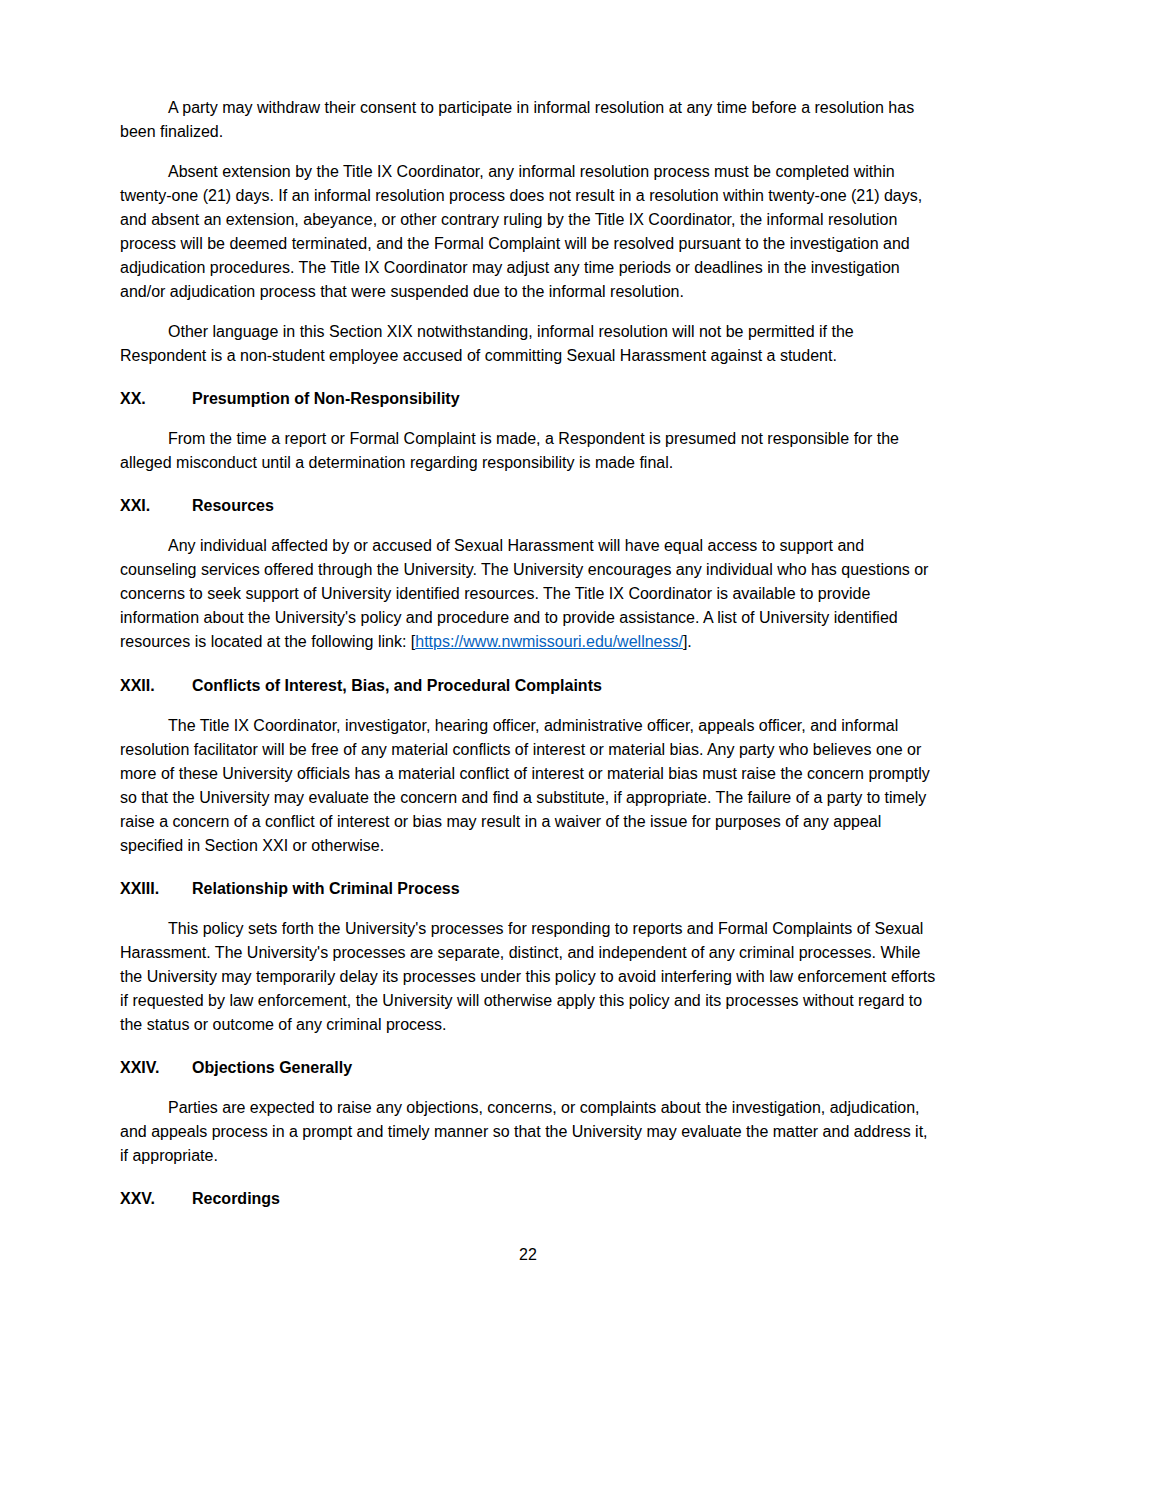A party may withdraw their consent to participate in informal resolution at any time before a resolution has been finalized.
Absent extension by the Title IX Coordinator, any informal resolution process must be completed within twenty-one (21) days. If an informal resolution process does not result in a resolution within twenty-one (21) days, and absent an extension, abeyance, or other contrary ruling by the Title IX Coordinator, the informal resolution process will be deemed terminated, and the Formal Complaint will be resolved pursuant to the investigation and adjudication procedures. The Title IX Coordinator may adjust any time periods or deadlines in the investigation and/or adjudication process that were suspended due to the informal resolution.
Other language in this Section XIX notwithstanding, informal resolution will not be permitted if the Respondent is a non-student employee accused of committing Sexual Harassment against a student.
XX. Presumption of Non-Responsibility
From the time a report or Formal Complaint is made, a Respondent is presumed not responsible for the alleged misconduct until a determination regarding responsibility is made final.
XXI. Resources
Any individual affected by or accused of Sexual Harassment will have equal access to support and counseling services offered through the University. The University encourages any individual who has questions or concerns to seek support of University identified resources. The Title IX Coordinator is available to provide information about the University's policy and procedure and to provide assistance. A list of University identified resources is located at the following link: [https://www.nwmissouri.edu/wellness/].
XXII. Conflicts of Interest, Bias, and Procedural Complaints
The Title IX Coordinator, investigator, hearing officer, administrative officer, appeals officer, and informal resolution facilitator will be free of any material conflicts of interest or material bias. Any party who believes one or more of these University officials has a material conflict of interest or material bias must raise the concern promptly so that the University may evaluate the concern and find a substitute, if appropriate. The failure of a party to timely raise a concern of a conflict of interest or bias may result in a waiver of the issue for purposes of any appeal specified in Section XXI or otherwise.
XXIII. Relationship with Criminal Process
This policy sets forth the University's processes for responding to reports and Formal Complaints of Sexual Harassment. The University's processes are separate, distinct, and independent of any criminal processes. While the University may temporarily delay its processes under this policy to avoid interfering with law enforcement efforts if requested by law enforcement, the University will otherwise apply this policy and its processes without regard to the status or outcome of any criminal process.
XXIV. Objections Generally
Parties are expected to raise any objections, concerns, or complaints about the investigation, adjudication, and appeals process in a prompt and timely manner so that the University may evaluate the matter and address it, if appropriate.
XXV. Recordings
22